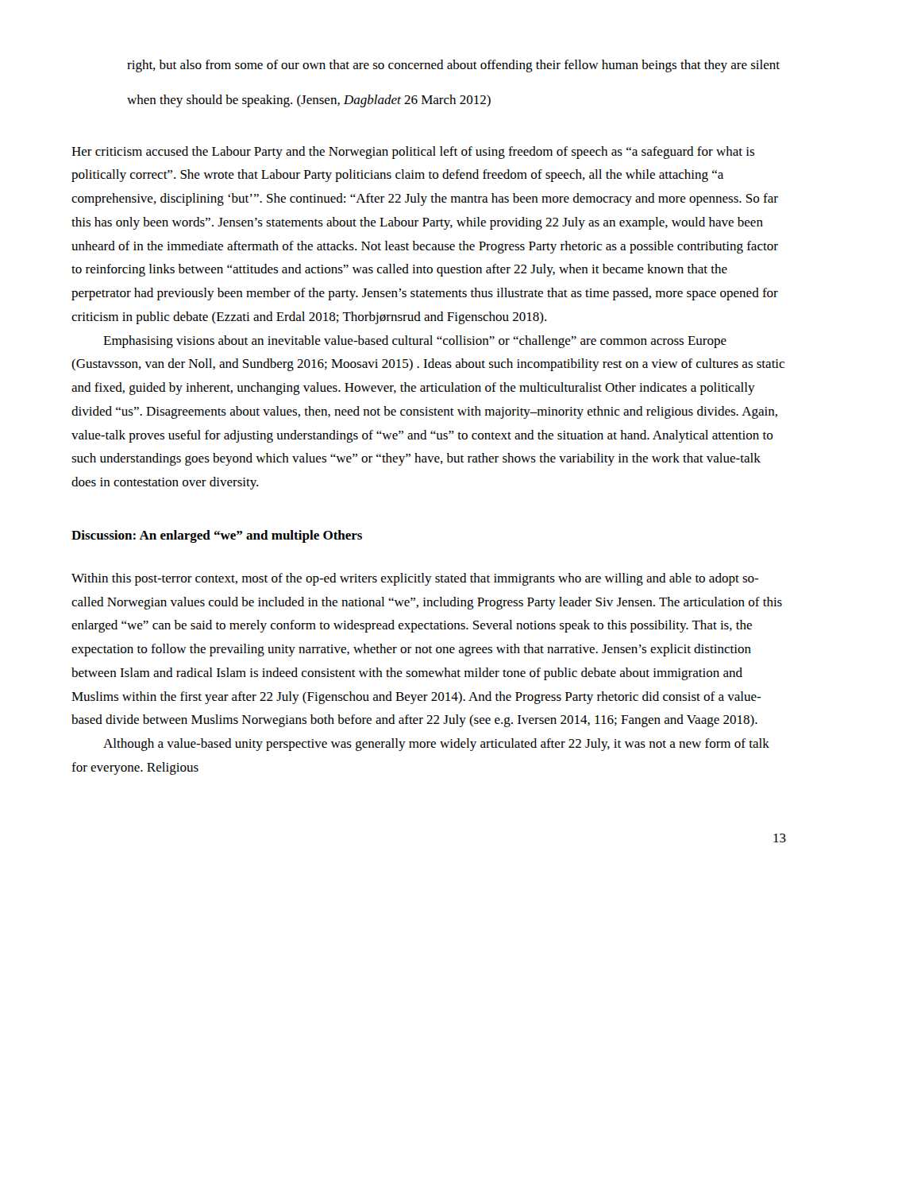right, but also from some of our own that are so concerned about offending their fellow human beings that they are silent when they should be speaking. (Jensen, Dagbladet 26 March 2012)
Her criticism accused the Labour Party and the Norwegian political left of using freedom of speech as “a safeguard for what is politically correct”. She wrote that Labour Party politicians claim to defend freedom of speech, all the while attaching “a comprehensive, disciplining ‘but’”. She continued: “After 22 July the mantra has been more democracy and more openness. So far this has only been words”. Jensen’s statements about the Labour Party, while providing 22 July as an example, would have been unheard of in the immediate aftermath of the attacks. Not least because the Progress Party rhetoric as a possible contributing factor to reinforcing links between “attitudes and actions” was called into question after 22 July, when it became known that the perpetrator had previously been member of the party. Jensen’s statements thus illustrate that as time passed, more space opened for criticism in public debate (Ezzati and Erdal 2018; Thorbjørnsrud and Figenschou 2018).
Emphasising visions about an inevitable value-based cultural “collision” or “challenge” are common across Europe (Gustavsson, van der Noll, and Sundberg 2016; Moosavi 2015) . Ideas about such incompatibility rest on a view of cultures as static and fixed, guided by inherent, unchanging values. However, the articulation of the multiculturalist Other indicates a politically divided “us”. Disagreements about values, then, need not be consistent with majority–minority ethnic and religious divides. Again, value-talk proves useful for adjusting understandings of “we” and “us” to context and the situation at hand. Analytical attention to such understandings goes beyond which values “we” or “they” have, but rather shows the variability in the work that value-talk does in contestation over diversity.
Discussion: An enlarged “we” and multiple Others
Within this post-terror context, most of the op-ed writers explicitly stated that immigrants who are willing and able to adopt so-called Norwegian values could be included in the national “we”, including Progress Party leader Siv Jensen. The articulation of this enlarged “we” can be said to merely conform to widespread expectations. Several notions speak to this possibility. That is, the expectation to follow the prevailing unity narrative, whether or not one agrees with that narrative. Jensen’s explicit distinction between Islam and radical Islam is indeed consistent with the somewhat milder tone of public debate about immigration and Muslims within the first year after 22 July (Figenschou and Beyer 2014). And the Progress Party rhetoric did consist of a value-based divide between Muslims Norwegians both before and after 22 July (see e.g. Iversen 2014, 116; Fangen and Vaage 2018).
Although a value-based unity perspective was generally more widely articulated after 22 July, it was not a new form of talk for everyone. Religious
13